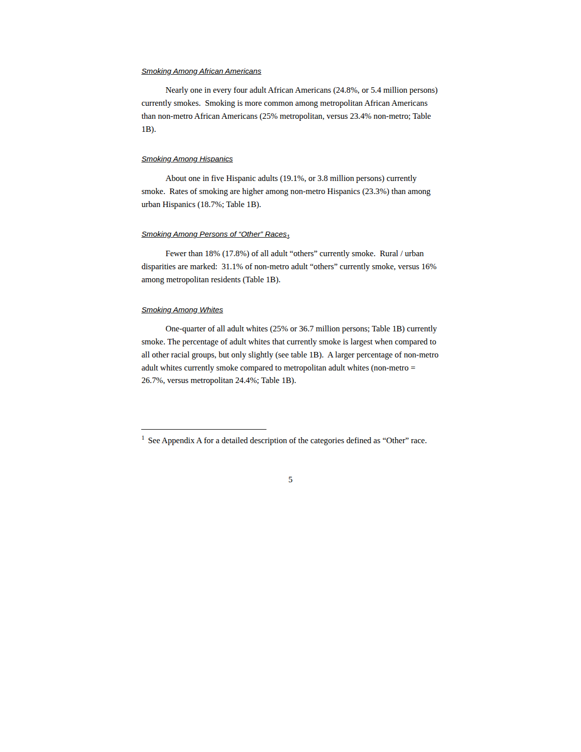Smoking Among African Americans
Nearly one in every four adult African Americans (24.8%, or 5.4 million persons) currently smokes. Smoking is more common among metropolitan African Americans than non-metro African Americans (25% metropolitan, versus 23.4% non-metro; Table 1B).
Smoking Among Hispanics
About one in five Hispanic adults (19.1%, or 3.8 million persons) currently smoke. Rates of smoking are higher among non-metro Hispanics (23.3%) than among urban Hispanics (18.7%; Table 1B).
Smoking Among Persons of “Other” Races1
Fewer than 18% (17.8%) of all adult “others” currently smoke. Rural / urban disparities are marked: 31.1% of non-metro adult “others” currently smoke, versus 16% among metropolitan residents (Table 1B).
Smoking Among Whites
One-quarter of all adult whites (25% or 36.7 million persons; Table 1B) currently smoke. The percentage of adult whites that currently smoke is largest when compared to all other racial groups, but only slightly (see table 1B). A larger percentage of non-metro adult whites currently smoke compared to metropolitan adult whites (non-metro = 26.7%, versus metropolitan 24.4%; Table 1B).
1 See Appendix A for a detailed description of the categories defined as “Other” race.
5